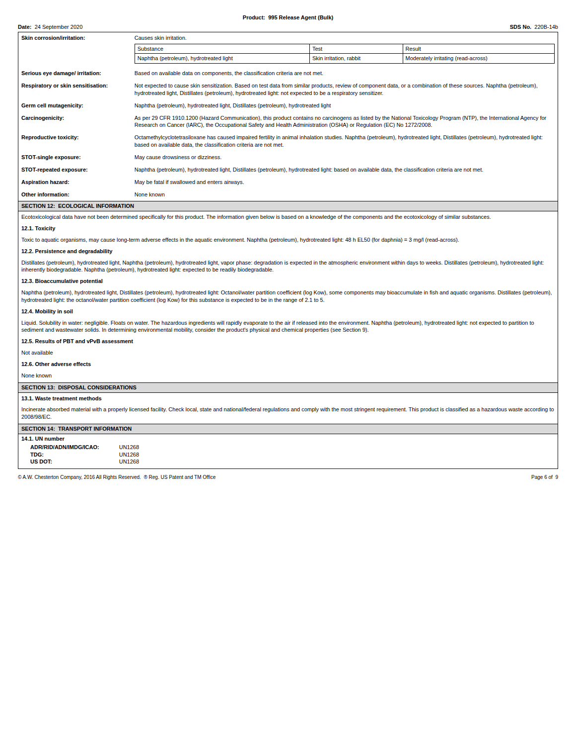Product: 995 Release Agent (Bulk)
Date: 24 September 2020
SDS No. 220B-14b
| Skin corrosion/irritation: | Causes skin irritation. / Substance / Test / Result / / Naphtha (petroleum), hydrotreated light / Skin irritation, rabbit / Moderately irritating (read-across) / |
| Serious eye damage/ irritation: | Based on available data on components, the classification criteria are not met. |
| Respiratory or skin sensitisation: | Not expected to cause skin sensitization. Based on test data from similar products, review of component data, or a combination of these sources. Naphtha (petroleum), hydrotreated light, Distillates (petroleum), hydrotreated light: not expected to be a respiratory sensitizer. |
| Germ cell mutagenicity: | Naphtha (petroleum), hydrotreated light, Distillates (petroleum), hydrotreated light |
| Carcinogenicity: | As per 29 CFR 1910.1200 (Hazard Communication), this product contains no carcinogens as listed by the National Toxicology Program (NTP), the International Agency for Research on Cancer (IARC), the Occupational Safety and Health Administration (OSHA) or Regulation (EC) No 1272/2008. |
| Reproductive toxicity: | Octamethylcyclotetrasiloxane has caused impaired fertility in animal inhalation studies. Naphtha (petroleum), hydrotreated light, Distillates (petroleum), hydrotreated light: based on available data, the classification criteria are not met. |
| STOT-single exposure: | May cause drowsiness or dizziness. |
| STOT-repeated exposure: | Naphtha (petroleum), hydrotreated light, Distillates (petroleum), hydrotreated light: based on available data, the classification criteria are not met. |
| Aspiration hazard: | May be fatal if swallowed and enters airways. |
| Other information: | None known |
SECTION 12: ECOLOGICAL INFORMATION
Ecotoxicological data have not been determined specifically for this product. The information given below is based on a knowledge of the components and the ecotoxicology of similar substances.
12.1. Toxicity
Toxic to aquatic organisms, may cause long-term adverse effects in the aquatic environment. Naphtha (petroleum), hydrotreated light: 48 h EL50 (for daphnia) = 3 mg/l (read-across).
12.2. Persistence and degradability
Distillates (petroleum), hydrotreated light, Naphtha (petroleum), hydrotreated light, vapor phase: degradation is expected in the atmospheric environment within days to weeks. Distillates (petroleum), hydrotreated light: inherently biodegradable. Naphtha (petroleum), hydrotreated light: expected to be readily biodegradable.
12.3. Bioaccumulative potential
Naphtha (petroleum), hydrotreated light, Distillates (petroleum), hydrotreated light: Octanol/water partition coefficient (log Kow), some components may bioaccumulate in fish and aquatic organisms. Distillates (petroleum), hydrotreated light: the octanol/water partition coefficient (log Kow) for this substance is expected to be in the range of 2.1 to 5.
12.4. Mobility in soil
Liquid. Solubility in water: negligible. Floats on water. The hazardous ingredients will rapidly evaporate to the air if released into the environment. Naphtha (petroleum), hydrotreated light: not expected to partition to sediment and wastewater solids. In determining environmental mobility, consider the product's physical and chemical properties (see Section 9).
12.5. Results of PBT and vPvB assessment
Not available
12.6. Other adverse effects
None known
SECTION 13: DISPOSAL CONSIDERATIONS
13.1. Waste treatment methods
Incinerate absorbed material with a properly licensed facility. Check local, state and national/federal regulations and comply with the most stringent requirement. This product is classified as a hazardous waste according to 2008/98/EC.
SECTION 14: TRANSPORT INFORMATION
14.1. UN number
| ADR/RID/ADN/IMDG/ICAO: | UN1268 |
| TDG: | UN1268 |
| US DOT: | UN1268 |
© A.W. Chesterton Company, 2016 All Rights Reserved. ® Reg. US Patent and TM Office
Page 6 of 9